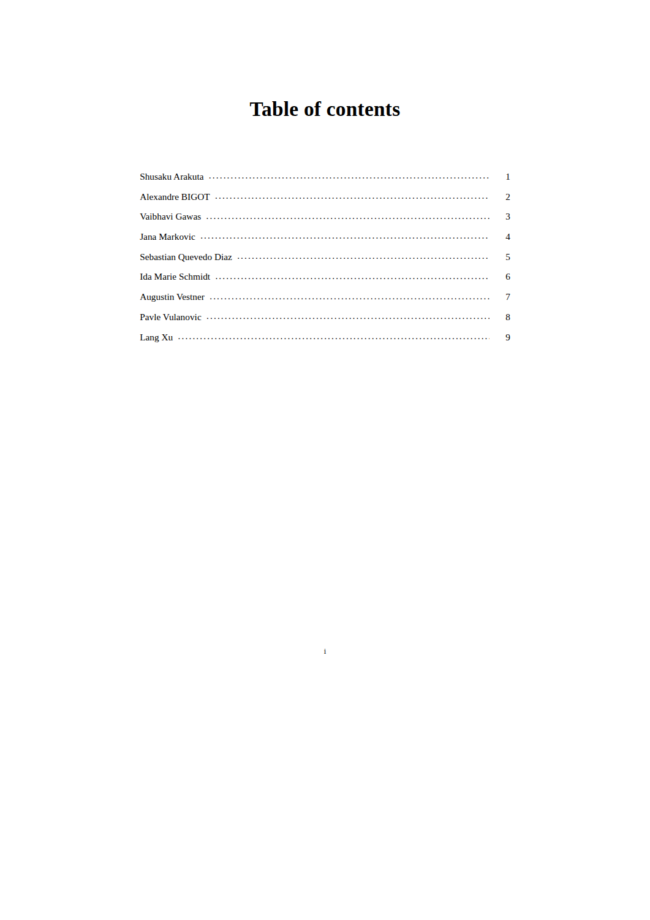Table of contents
Shusaku Arakuta ................................................................................................................... 1
Alexandre BIGOT ................................................................................................................... 2
Vaibhavi Gawas ................................................................................................................... 3
Jana Markovic ................................................................................................................... 4
Sebastian Quevedo Diaz ................................................................................................................... 5
Ida Marie Schmidt ................................................................................................................... 6
Augustin Vestner ................................................................................................................... 7
Pavle Vulanovic ................................................................................................................... 8
Lang Xu ................................................................................................................... 9
i